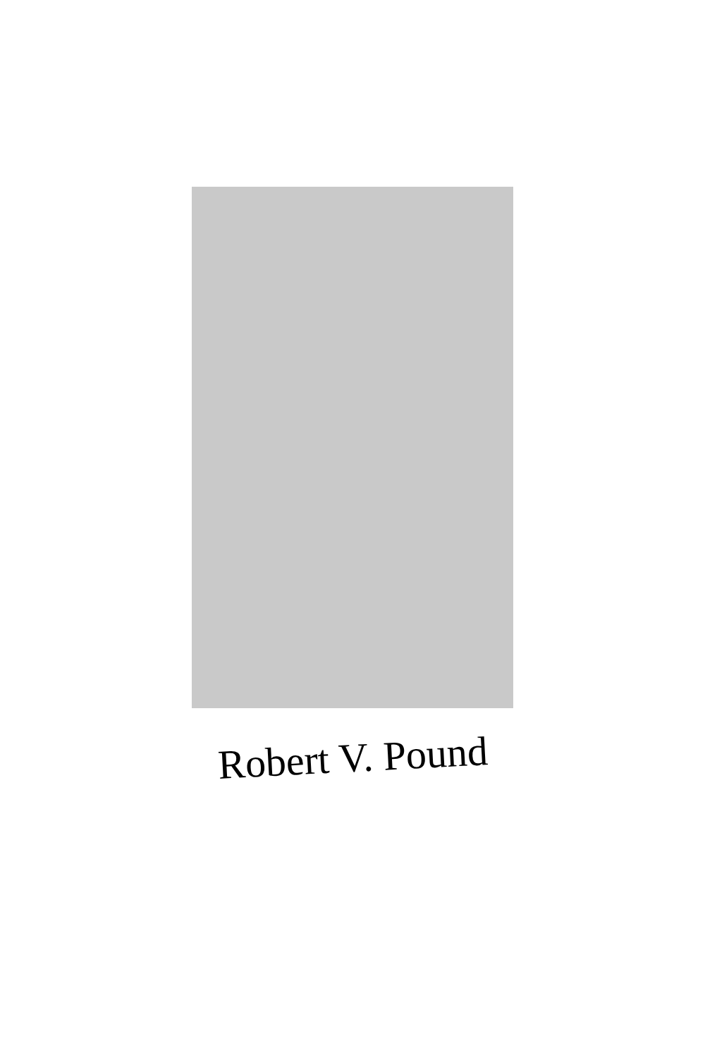Robert V. Pound